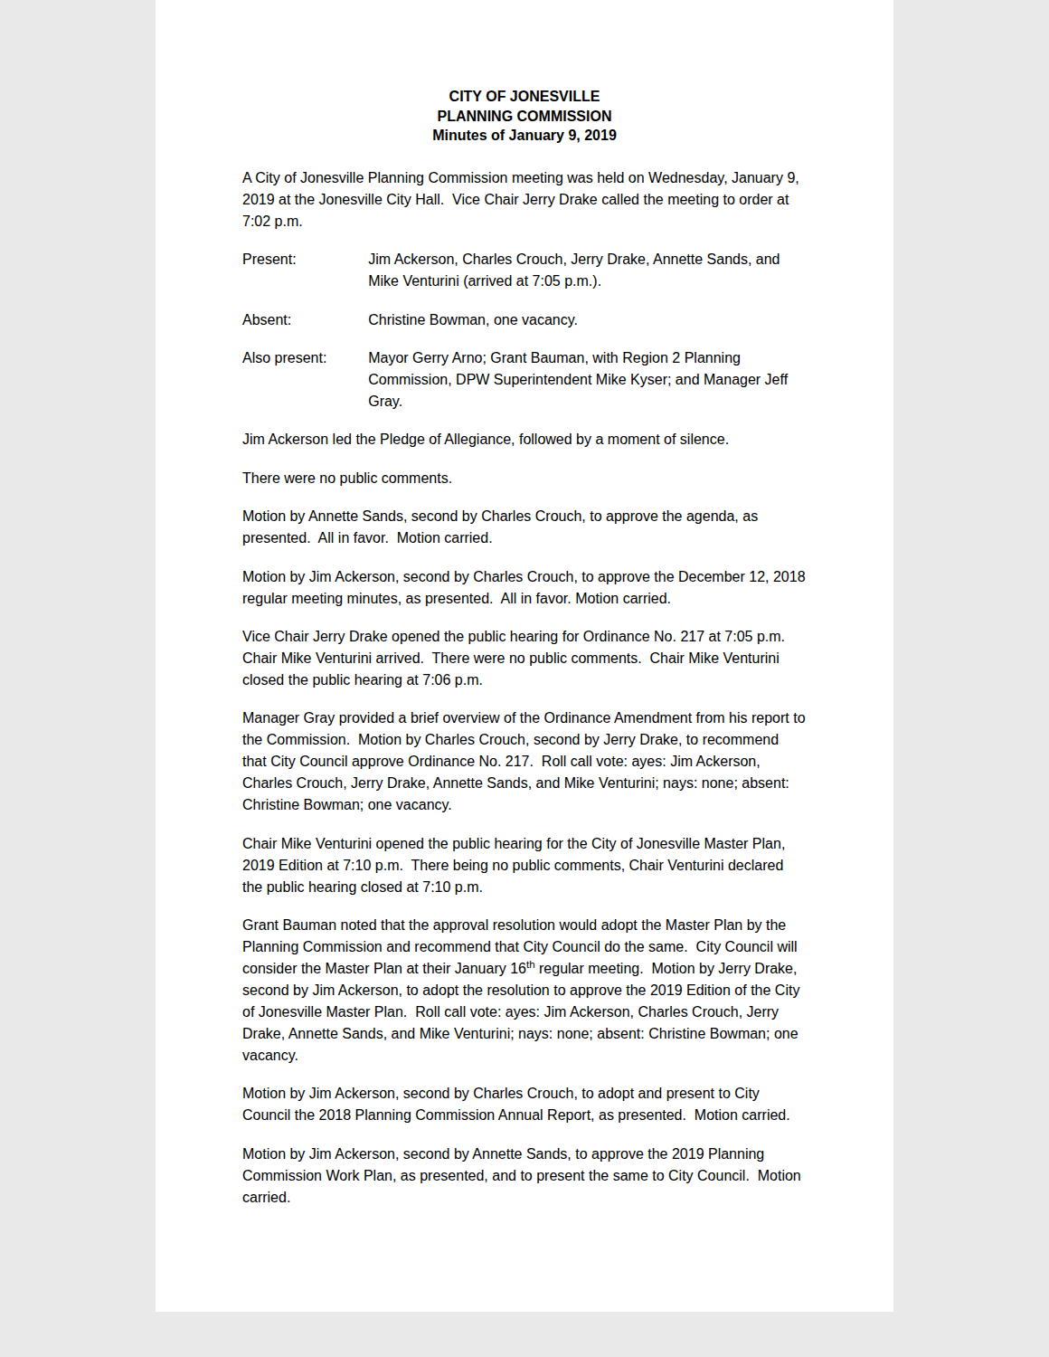CITY OF JONESVILLE
PLANNING COMMISSION
Minutes of January 9, 2019
A City of Jonesville Planning Commission meeting was held on Wednesday, January 9, 2019 at the Jonesville City Hall. Vice Chair Jerry Drake called the meeting to order at 7:02 p.m.
Present:
Jim Ackerson, Charles Crouch, Jerry Drake, Annette Sands, and Mike Venturini (arrived at 7:05 p.m.).
Absent:
Christine Bowman, one vacancy.
Also present:
Mayor Gerry Arno; Grant Bauman, with Region 2 Planning Commission, DPW Superintendent Mike Kyser; and Manager Jeff Gray.
Jim Ackerson led the Pledge of Allegiance, followed by a moment of silence.
There were no public comments.
Motion by Annette Sands, second by Charles Crouch, to approve the agenda, as presented. All in favor. Motion carried.
Motion by Jim Ackerson, second by Charles Crouch, to approve the December 12, 2018 regular meeting minutes, as presented. All in favor. Motion carried.
Vice Chair Jerry Drake opened the public hearing for Ordinance No. 217 at 7:05 p.m. Chair Mike Venturini arrived. There were no public comments. Chair Mike Venturini closed the public hearing at 7:06 p.m.
Manager Gray provided a brief overview of the Ordinance Amendment from his report to the Commission. Motion by Charles Crouch, second by Jerry Drake, to recommend that City Council approve Ordinance No. 217. Roll call vote: ayes: Jim Ackerson, Charles Crouch, Jerry Drake, Annette Sands, and Mike Venturini; nays: none; absent: Christine Bowman; one vacancy.
Chair Mike Venturini opened the public hearing for the City of Jonesville Master Plan, 2019 Edition at 7:10 p.m. There being no public comments, Chair Venturini declared the public hearing closed at 7:10 p.m.
Grant Bauman noted that the approval resolution would adopt the Master Plan by the Planning Commission and recommend that City Council do the same. City Council will consider the Master Plan at their January 16th regular meeting. Motion by Jerry Drake, second by Jim Ackerson, to adopt the resolution to approve the 2019 Edition of the City of Jonesville Master Plan. Roll call vote: ayes: Jim Ackerson, Charles Crouch, Jerry Drake, Annette Sands, and Mike Venturini; nays: none; absent: Christine Bowman; one vacancy.
Motion by Jim Ackerson, second by Charles Crouch, to adopt and present to City Council the 2018 Planning Commission Annual Report, as presented. Motion carried.
Motion by Jim Ackerson, second by Annette Sands, to approve the 2019 Planning Commission Work Plan, as presented, and to present the same to City Council. Motion carried.